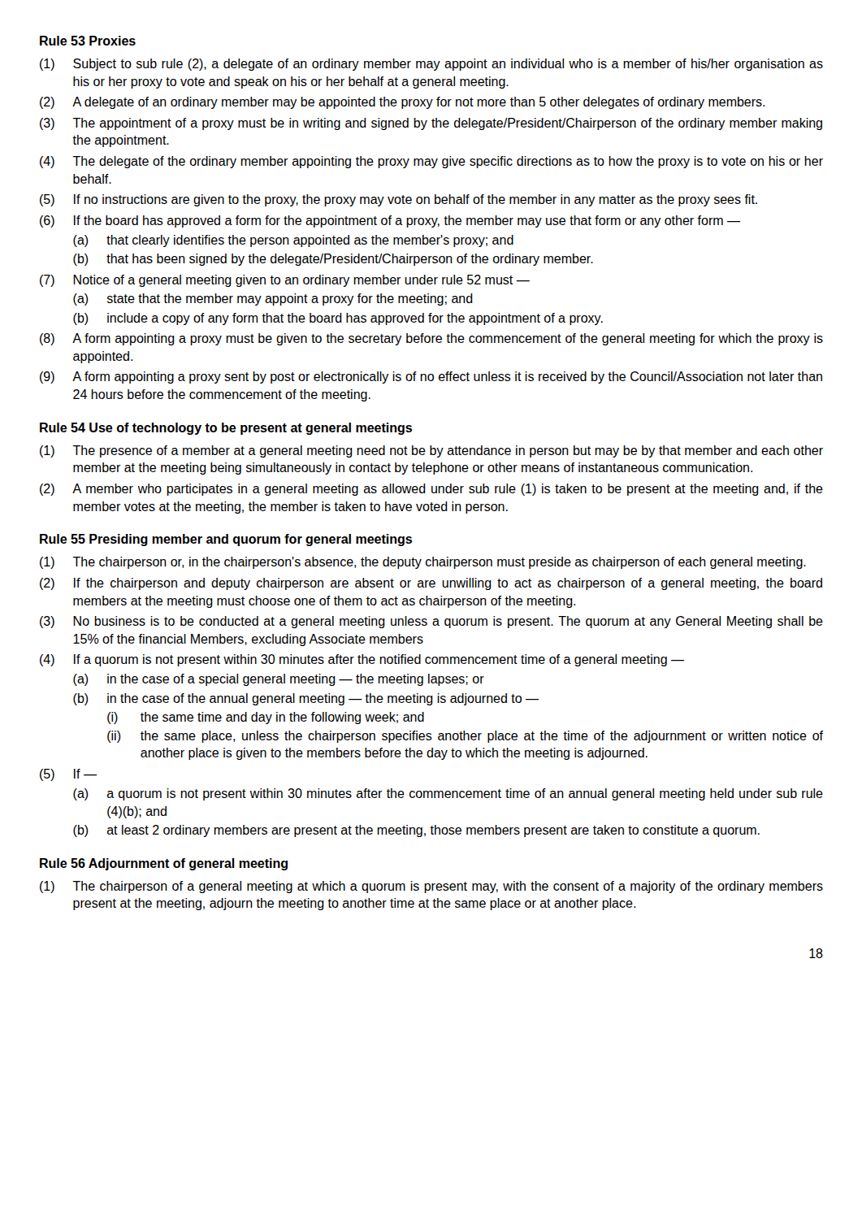Rule 53 Proxies
Subject to sub rule (2), a delegate of an ordinary member may appoint an individual who is a member of his/her organisation as his or her proxy to vote and speak on his or her behalf at a general meeting.
A delegate of an ordinary member may be appointed the proxy for not more than 5 other delegates of ordinary members.
The appointment of a proxy must be in writing and signed by the delegate/President/Chairperson of the ordinary member making the appointment.
The delegate of the ordinary member appointing the proxy may give specific directions as to how the proxy is to vote on his or her behalf.
If no instructions are given to the proxy, the proxy may vote on behalf of the member in any matter as the proxy sees fit.
If the board has approved a form for the appointment of a proxy, the member may use that form or any other form —
that clearly identifies the person appointed as the member's proxy; and
that has been signed by the delegate/President/Chairperson of the ordinary member.
Notice of a general meeting given to an ordinary member under rule 52 must —
state that the member may appoint a proxy for the meeting; and
include a copy of any form that the board has approved for the appointment of a proxy.
A form appointing a proxy must be given to the secretary before the commencement of the general meeting for which the proxy is appointed.
A form appointing a proxy sent by post or electronically is of no effect unless it is received by the Council/Association not later than 24 hours before the commencement of the meeting.
Rule 54 Use of technology to be present at general meetings
The presence of a member at a general meeting need not be by attendance in person but may be by that member and each other member at the meeting being simultaneously in contact by telephone or other means of instantaneous communication.
A member who participates in a general meeting as allowed under sub rule (1) is taken to be present at the meeting and, if the member votes at the meeting, the member is taken to have voted in person.
Rule 55 Presiding member and quorum for general meetings
The chairperson or, in the chairperson's absence, the deputy chairperson must preside as chairperson of each general meeting.
If the chairperson and deputy chairperson are absent or are unwilling to act as chairperson of a general meeting, the board members at the meeting must choose one of them to act as chairperson of the meeting.
No business is to be conducted at a general meeting unless a quorum is present. The quorum at any General Meeting shall be 15% of the financial Members, excluding Associate members
If a quorum is not present within 30 minutes after the notified commencement time of a general meeting —
in the case of a special general meeting — the meeting lapses; or
in the case of the annual general meeting — the meeting is adjourned to —
the same time and day in the following week; and
the same place, unless the chairperson specifies another place at the time of the adjournment or written notice of another place is given to the members before the day to which the meeting is adjourned.
If —
a quorum is not present within 30 minutes after the commencement time of an annual general meeting held under sub rule (4)(b); and
at least 2 ordinary members are present at the meeting, those members present are taken to constitute a quorum.
Rule 56 Adjournment of general meeting
The chairperson of a general meeting at which a quorum is present may, with the consent of a majority of the ordinary members present at the meeting, adjourn the meeting to another time at the same place or at another place.
18